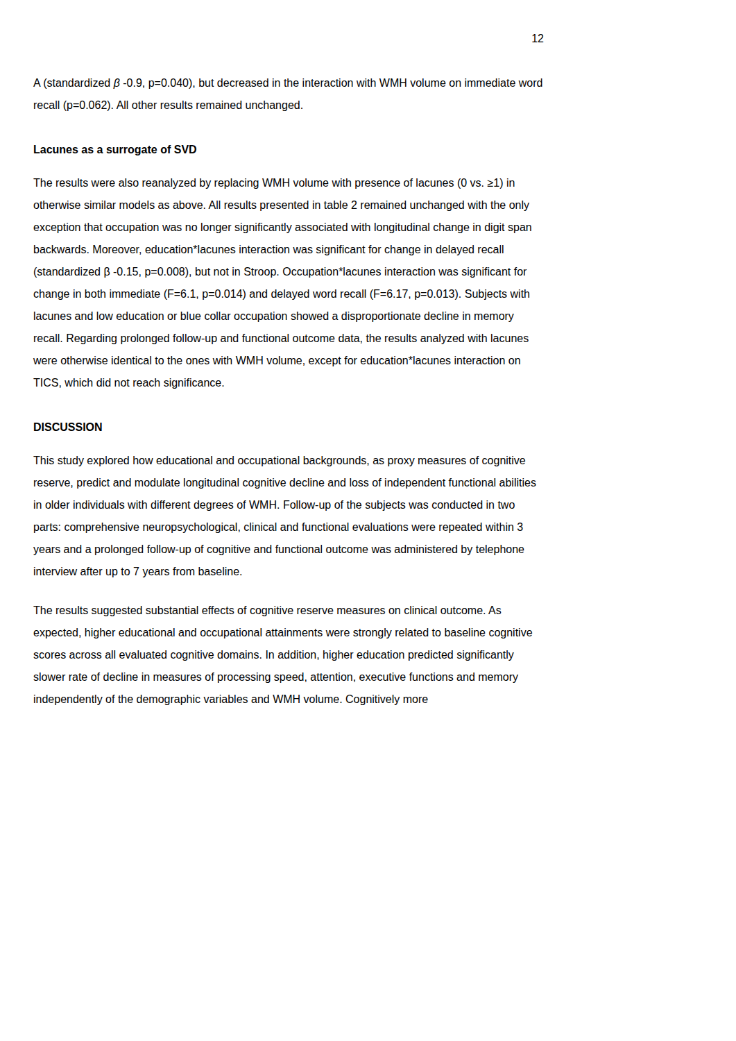12
A (standardized β -0.9, p=0.040), but decreased in the interaction with WMH volume on immediate word recall (p=0.062). All other results remained unchanged.
Lacunes as a surrogate of SVD
The results were also reanalyzed by replacing WMH volume with presence of lacunes (0 vs. ≥1) in otherwise similar models as above. All results presented in table 2 remained unchanged with the only exception that occupation was no longer significantly associated with longitudinal change in digit span backwards. Moreover, education*lacunes interaction was significant for change in delayed recall (standardized β -0.15, p=0.008), but not in Stroop. Occupation*lacunes interaction was significant for change in both immediate (F=6.1, p=0.014) and delayed word recall (F=6.17, p=0.013). Subjects with lacunes and low education or blue collar occupation showed a disproportionate decline in memory recall. Regarding prolonged follow-up and functional outcome data, the results analyzed with lacunes were otherwise identical to the ones with WMH volume, except for education*lacunes interaction on TICS, which did not reach significance.
DISCUSSION
This study explored how educational and occupational backgrounds, as proxy measures of cognitive reserve, predict and modulate longitudinal cognitive decline and loss of independent functional abilities in older individuals with different degrees of WMH. Follow-up of the subjects was conducted in two parts: comprehensive neuropsychological, clinical and functional evaluations were repeated within 3 years and a prolonged follow-up of cognitive and functional outcome was administered by telephone interview after up to 7 years from baseline.
The results suggested substantial effects of cognitive reserve measures on clinical outcome. As expected, higher educational and occupational attainments were strongly related to baseline cognitive scores across all evaluated cognitive domains. In addition, higher education predicted significantly slower rate of decline in measures of processing speed, attention, executive functions and memory independently of the demographic variables and WMH volume. Cognitively more